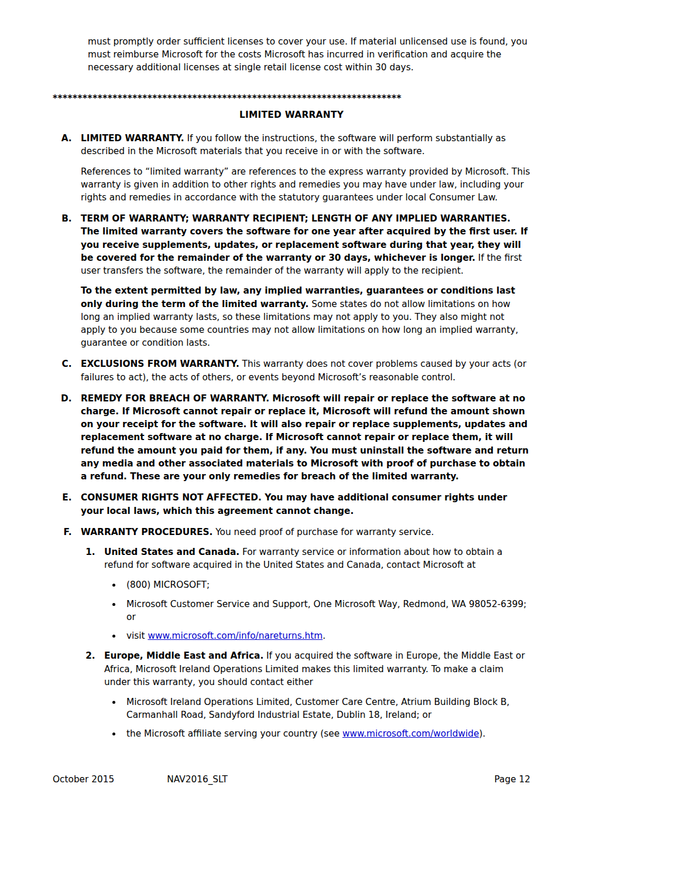must promptly order sufficient licenses to cover your use. If material unlicensed use is found, you must reimburse Microsoft for the costs Microsoft has incurred in verification and acquire the necessary additional licenses at single retail license cost within 30 days.
**********************************************************************
LIMITED WARRANTY
LIMITED WARRANTY. If you follow the instructions, the software will perform substantially as described in the Microsoft materials that you receive in or with the software.
References to “limited warranty” are references to the express warranty provided by Microsoft. This warranty is given in addition to other rights and remedies you may have under law, including your rights and remedies in accordance with the statutory guarantees under local Consumer Law.
TERM OF WARRANTY; WARRANTY RECIPIENT; LENGTH OF ANY IMPLIED WARRANTIES. The limited warranty covers the software for one year after acquired by the first user. If you receive supplements, updates, or replacement software during that year, they will be covered for the remainder of the warranty or 30 days, whichever is longer. If the first user transfers the software, the remainder of the warranty will apply to the recipient.
To the extent permitted by law, any implied warranties, guarantees or conditions last only during the term of the limited warranty. Some states do not allow limitations on how long an implied warranty lasts, so these limitations may not apply to you. They also might not apply to you because some countries may not allow limitations on how long an implied warranty, guarantee or condition lasts.
EXCLUSIONS FROM WARRANTY. This warranty does not cover problems caused by your acts (or failures to act), the acts of others, or events beyond Microsoft’s reasonable control.
REMEDY FOR BREACH OF WARRANTY. Microsoft will repair or replace the software at no charge. If Microsoft cannot repair or replace it, Microsoft will refund the amount shown on your receipt for the software. It will also repair or replace supplements, updates and replacement software at no charge. If Microsoft cannot repair or replace them, it will refund the amount you paid for them, if any. You must uninstall the software and return any media and other associated materials to Microsoft with proof of purchase to obtain a refund. These are your only remedies for breach of the limited warranty.
CONSUMER RIGHTS NOT AFFECTED. You may have additional consumer rights under your local laws, which this agreement cannot change.
WARRANTY PROCEDURES. You need proof of purchase for warranty service.
United States and Canada. For warranty service or information about how to obtain a refund for software acquired in the United States and Canada, contact Microsoft at
(800) MICROSOFT;
Microsoft Customer Service and Support, One Microsoft Way, Redmond, WA 98052-6399; or
visit www.microsoft.com/info/nareturns.htm.
Europe, Middle East and Africa. If you acquired the software in Europe, the Middle East or Africa, Microsoft Ireland Operations Limited makes this limited warranty. To make a claim under this warranty, you should contact either
Microsoft Ireland Operations Limited, Customer Care Centre, Atrium Building Block B, Carmanhall Road, Sandyford Industrial Estate, Dublin 18, Ireland; or
the Microsoft affiliate serving your country (see www.microsoft.com/worldwide).
October 2015 NAV2016_SLT Page 12